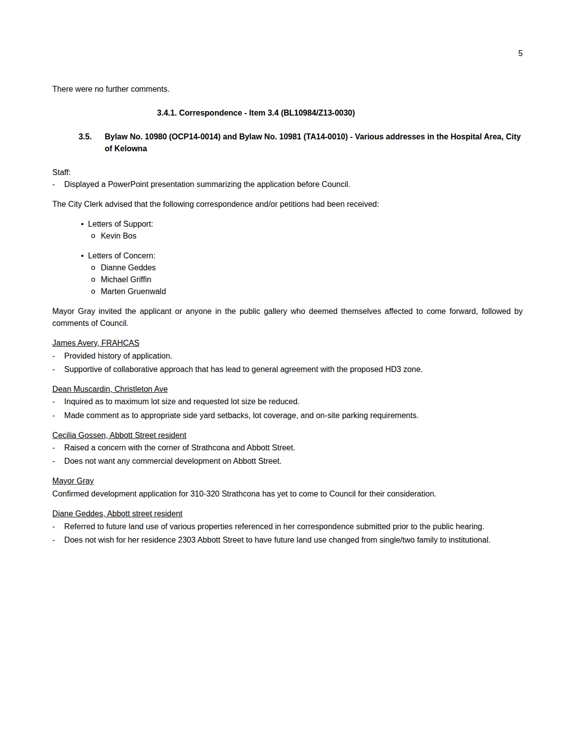5
There were no further comments.
3.4.1. Correspondence - Item 3.4 (BL10984/Z13-0030)
3.5.
Bylaw No. 10980 (OCP14-0014) and Bylaw No. 10981 (TA14-0010) - Various addresses in the Hospital Area, City of Kelowna
Staff:
Displayed a PowerPoint presentation summarizing the application before Council.
The City Clerk advised that the following correspondence and/or petitions had been received:
Letters of Support:
Kevin Bos
Letters of Concern:
Dianne Geddes
Michael Griffin
Marten Gruenwald
Mayor Gray invited the applicant or anyone in the public gallery who deemed themselves affected to come forward, followed by comments of Council.
James Avery, FRAHCAS
Provided history of application.
Supportive of collaborative approach that has lead to general agreement with the proposed HD3 zone.
Dean Muscardin, Christleton Ave
Inquired as to maximum lot size and requested lot size be reduced.
Made comment as to appropriate side yard setbacks, lot coverage, and on-site parking requirements.
Cecilia Gossen, Abbott Street resident
Raised a concern with the corner of Strathcona and Abbott Street.
Does not want any commercial development on Abbott Street.
Mayor Gray
Confirmed development application for 310-320 Strathcona has yet to come to Council for their consideration.
Diane Geddes, Abbott street resident
Referred to future land use of various properties referenced in her correspondence submitted prior to the public hearing.
Does not wish for her residence 2303 Abbott Street to have future land use changed from single/two family to institutional.